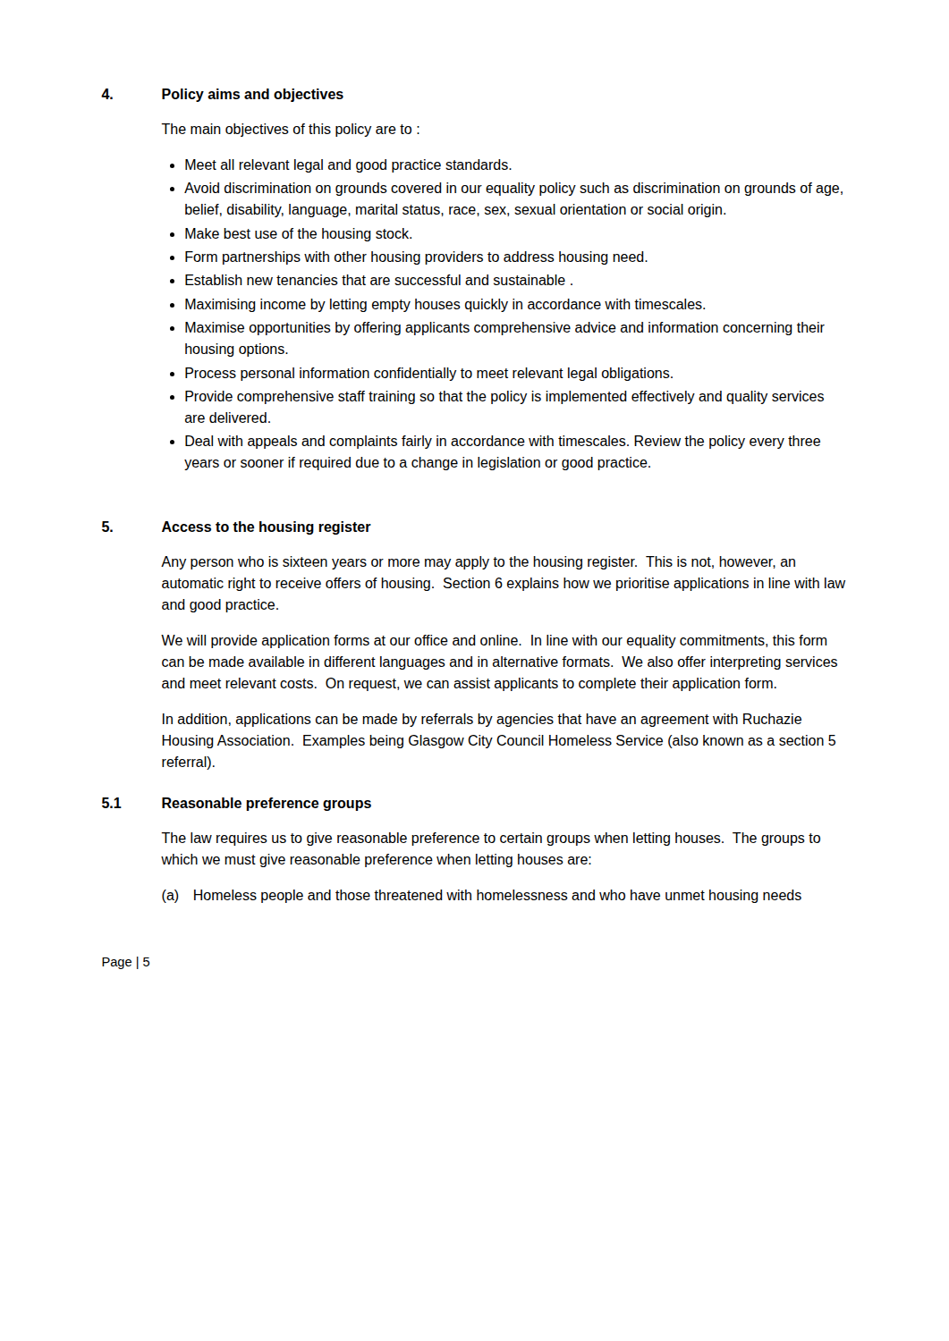4. Policy aims and objectives
The main objectives of this policy are to :
Meet all relevant legal and good practice standards.
Avoid discrimination on grounds covered in our equality policy such as discrimination on grounds of age, belief, disability, language, marital status, race, sex, sexual orientation or social origin.
Make best use of the housing stock.
Form partnerships with other housing providers to address housing need.
Establish new tenancies that are successful and sustainable .
Maximising income by letting empty houses quickly in accordance with timescales.
Maximise opportunities by offering applicants comprehensive advice and information concerning their housing options.
Process personal information confidentially to meet relevant legal obligations.
Provide comprehensive staff training so that the policy is implemented effectively and quality services are delivered.
Deal with appeals and complaints fairly in accordance with timescales. Review the policy every three years or sooner if required due to a change in legislation or good practice.
5. Access to the housing register
Any person who is sixteen years or more may apply to the housing register. This is not, however, an automatic right to receive offers of housing. Section 6 explains how we prioritise applications in line with law and good practice.
We will provide application forms at our office and online. In line with our equality commitments, this form can be made available in different languages and in alternative formats. We also offer interpreting services and meet relevant costs. On request, we can assist applicants to complete their application form.
In addition, applications can be made by referrals by agencies that have an agreement with Ruchazie Housing Association. Examples being Glasgow City Council Homeless Service (also known as a section 5 referral).
5.1 Reasonable preference groups
The law requires us to give reasonable preference to certain groups when letting houses. The groups to which we must give reasonable preference when letting houses are:
(a) Homeless people and those threatened with homelessness and who have unmet housing needs
Page | 5